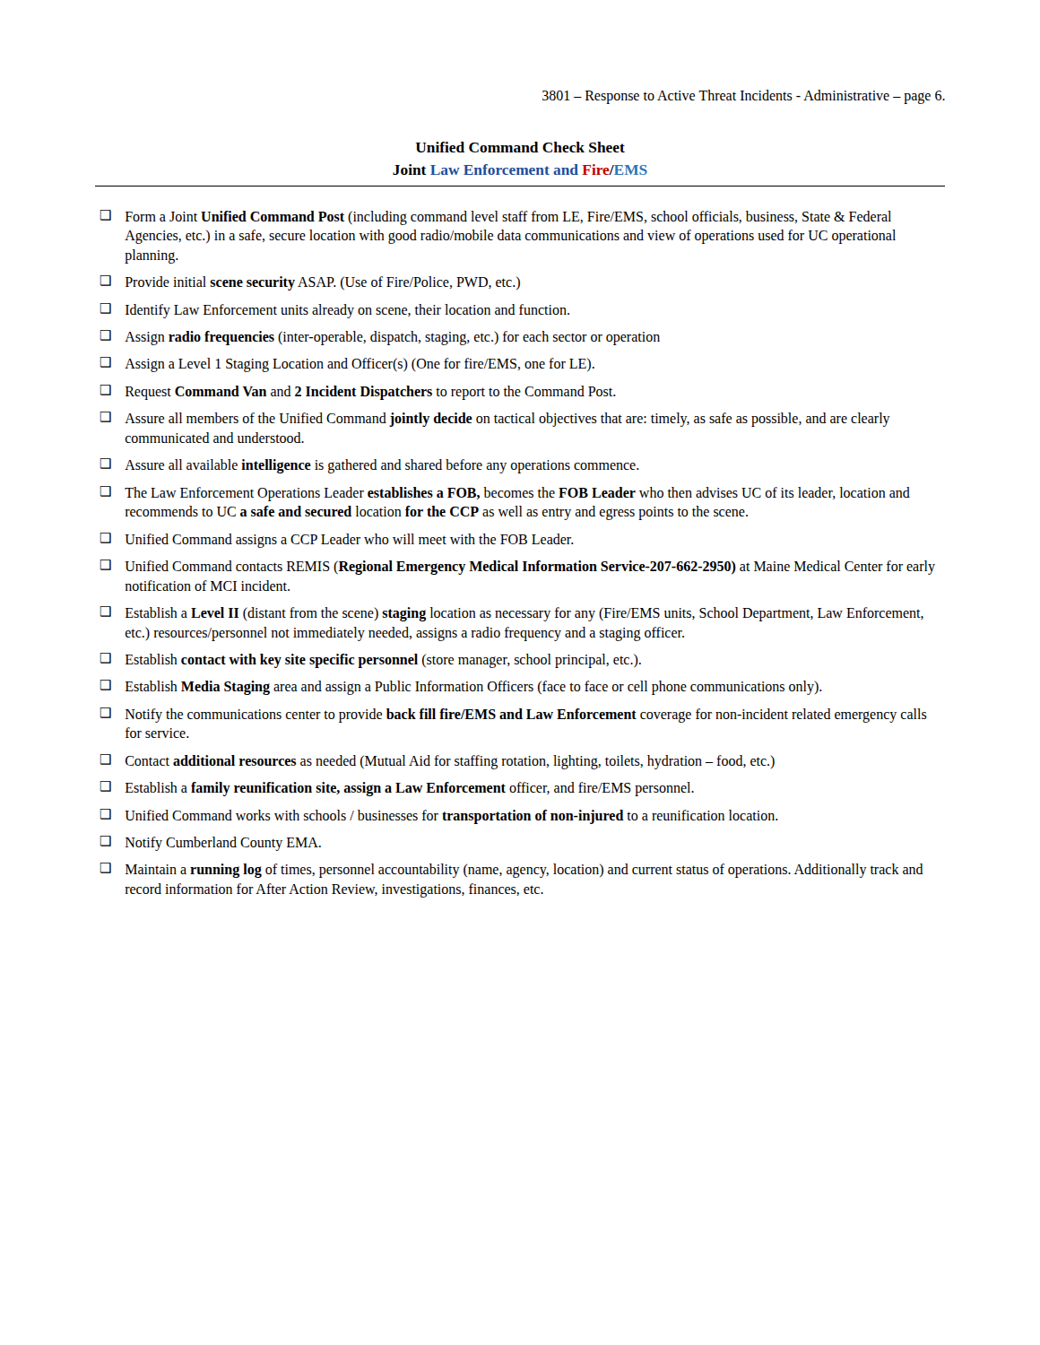3801 – Response to Active Threat Incidents - Administrative – page 6.
Unified Command Check Sheet
Joint Law Enforcement and Fire/EMS
Form a Joint Unified Command Post (including command level staff from LE, Fire/EMS, school officials, business, State & Federal Agencies, etc.) in a safe, secure location with good radio/mobile data communications and view of operations used for UC operational planning.
Provide initial scene security ASAP. (Use of Fire/Police, PWD, etc.)
Identify Law Enforcement units already on scene, their location and function.
Assign radio frequencies (inter-operable, dispatch, staging, etc.) for each sector or operation
Assign a Level 1 Staging Location and Officer(s) (One for fire/EMS, one for LE).
Request Command Van and 2 Incident Dispatchers to report to the Command Post.
Assure all members of the Unified Command jointly decide on tactical objectives that are: timely, as safe as possible, and are clearly communicated and understood.
Assure all available intelligence is gathered and shared before any operations commence.
The Law Enforcement Operations Leader establishes a FOB, becomes the FOB Leader who then advises UC of its leader, location and recommends to UC a safe and secured location for the CCP as well as entry and egress points to the scene.
Unified Command assigns a CCP Leader who will meet with the FOB Leader.
Unified Command contacts REMIS (Regional Emergency Medical Information Service-207-662-2950) at Maine Medical Center for early notification of MCI incident.
Establish a Level II (distant from the scene) staging location as necessary for any (Fire/EMS units, School Department, Law Enforcement, etc.) resources/personnel not immediately needed, assigns a radio frequency and a staging officer.
Establish contact with key site specific personnel (store manager, school principal, etc.).
Establish Media Staging area and assign a Public Information Officers (face to face or cell phone communications only).
Notify the communications center to provide back fill fire/EMS and Law Enforcement coverage for non-incident related emergency calls for service.
Contact additional resources as needed (Mutual Aid for staffing rotation, lighting, toilets, hydration – food, etc.)
Establish a family reunification site, assign a Law Enforcement officer, and fire/EMS personnel.
Unified Command works with schools / businesses for transportation of non-injured to a reunification location.
Notify Cumberland County EMA.
Maintain a running log of times, personnel accountability (name, agency, location) and current status of operations. Additionally track and record information for After Action Review, investigations, finances, etc.